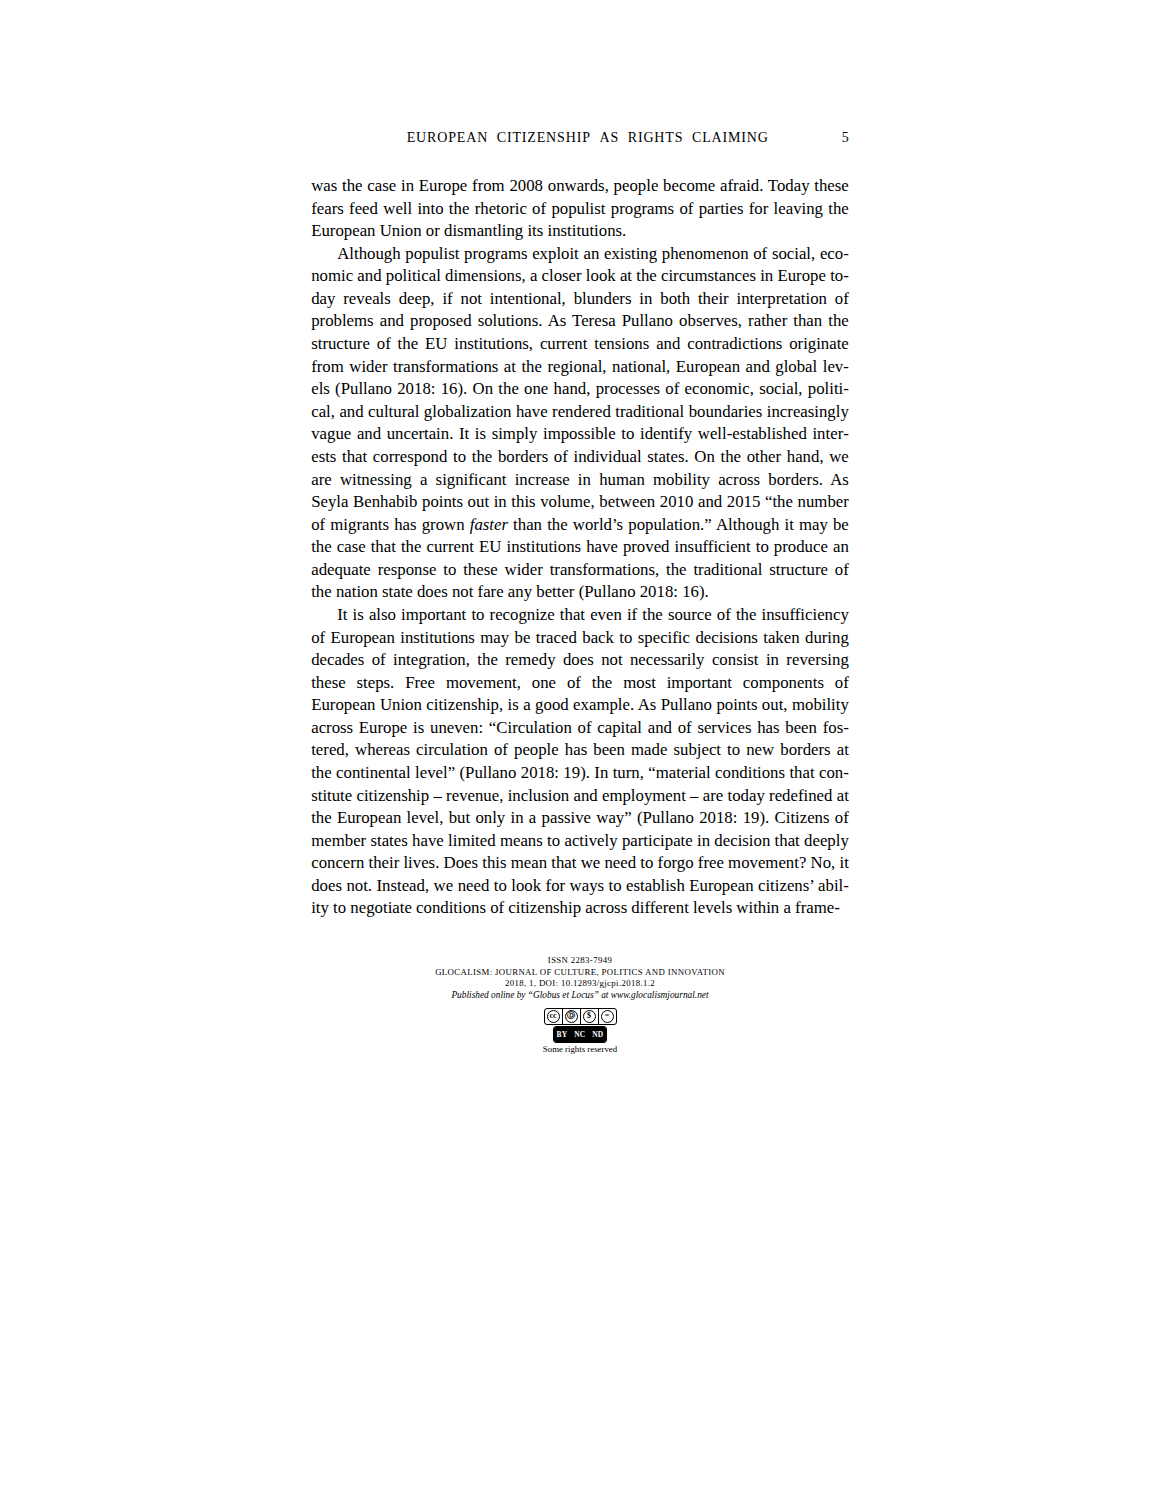EUROPEAN CITIZENSHIP AS RIGHTS CLAIMING 5
was the case in Europe from 2008 onwards, people become afraid. Today these fears feed well into the rhetoric of populist programs of parties for leaving the European Union or dismantling its institutions.
Although populist programs exploit an existing phenomenon of social, economic and political dimensions, a closer look at the circumstances in Europe today reveals deep, if not intentional, blunders in both their interpretation of problems and proposed solutions. As Teresa Pullano observes, rather than the structure of the EU institutions, current tensions and contradictions originate from wider transformations at the regional, national, European and global levels (Pullano 2018: 16). On the one hand, processes of economic, social, political, and cultural globalization have rendered traditional boundaries increasingly vague and uncertain. It is simply impossible to identify well-established interests that correspond to the borders of individual states. On the other hand, we are witnessing a significant increase in human mobility across borders. As Seyla Benhabib points out in this volume, between 2010 and 2015 “the number of migrants has grown faster than the world’s population.” Although it may be the case that the current EU institutions have proved insufficient to produce an adequate response to these wider transformations, the traditional structure of the nation state does not fare any better (Pullano 2018: 16).
It is also important to recognize that even if the source of the insufficiency of European institutions may be traced back to specific decisions taken during decades of integration, the remedy does not necessarily consist in reversing these steps. Free movement, one of the most important components of European Union citizenship, is a good example. As Pullano points out, mobility across Europe is uneven: “Circulation of capital and of services has been fostered, whereas circulation of people has been made subject to new borders at the continental level” (Pullano 2018: 19). In turn, “material conditions that constitute citizenship – revenue, inclusion and employment – are today redefined at the European level, but only in a passive way” (Pullano 2018: 19). Citizens of member states have limited means to actively participate in decision that deeply concern their lives. Does this mean that we need to forgo free movement? No, it does not. Instead, we need to look for ways to establish European citizens’ ability to negotiate conditions of citizenship across different levels within a frame-
ISSN 2283-7949
GLOCALISM: JOURNAL OF CULTURE, POLITICS AND INNOVATION
2018, 1, DOI: 10.12893/gjcpi.2018.1.2
Published online by “Globus et Locus” at www.glocalismjournal.net
cc Ⓓ $ =
BY NC ND
Some rights reserved